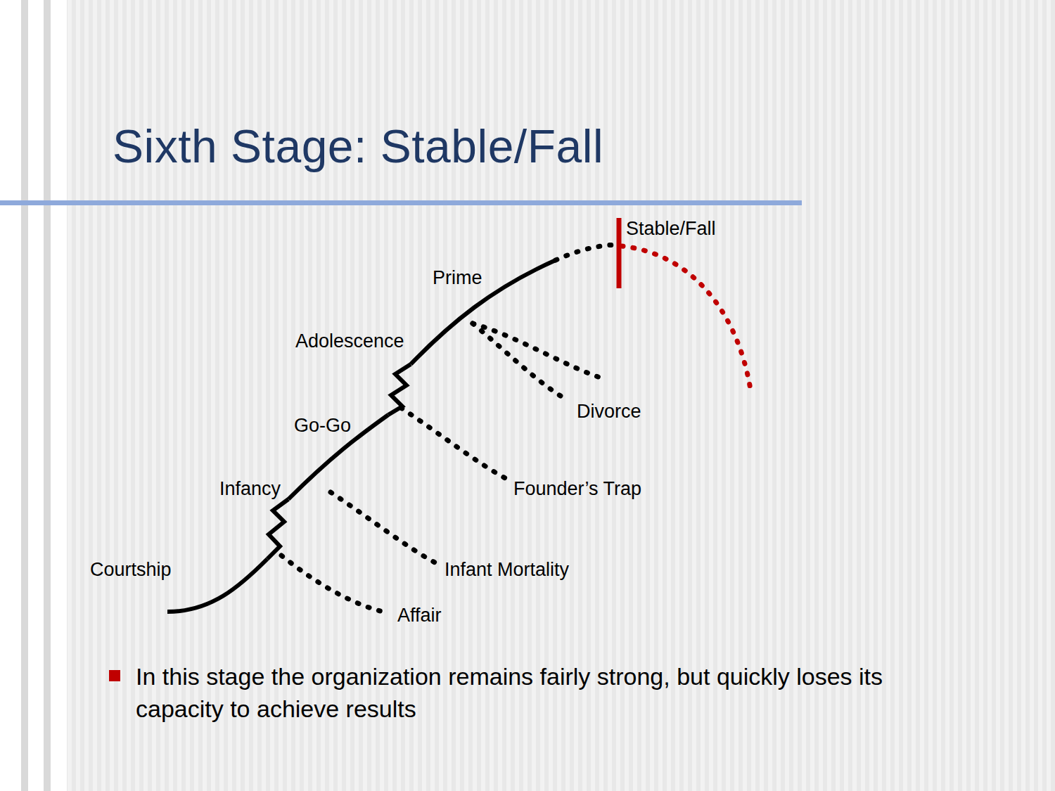Sixth Stage: Stable/Fall
Stable/Fall Prime Adolescence Divorce Go-Go Founder’s Trap Infancy Infant Mortality Courtship Affair
In this stage the organization remains fairly strong, but quickly loses its capacity to achieve results